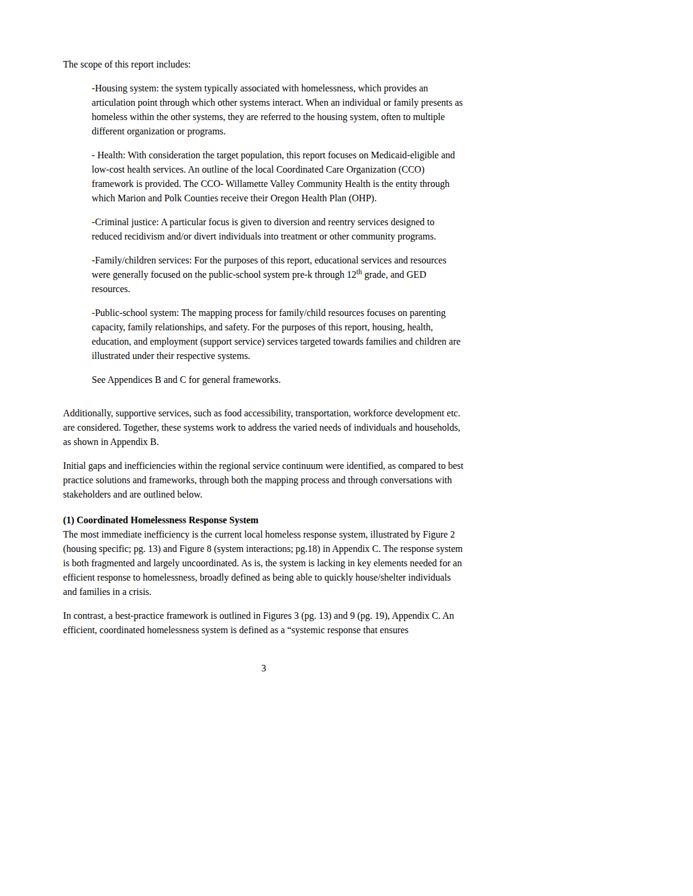The scope of this report includes:
-Housing system: the system typically associated with homelessness, which provides an articulation point through which other systems interact. When an individual or family presents as homeless within the other systems, they are referred to the housing system, often to multiple different organization or programs.
- Health: With consideration the target population, this report focuses on Medicaid-eligible and low-cost health services. An outline of the local Coordinated Care Organization (CCO) framework is provided. The CCO- Willamette Valley Community Health is the entity through which Marion and Polk Counties receive their Oregon Health Plan (OHP).
-Criminal justice: A particular focus is given to diversion and reentry services designed to reduced recidivism and/or divert individuals into treatment or other community programs.
-Family/children services: For the purposes of this report, educational services and resources were generally focused on the public-school system pre-k through 12th grade, and GED resources.
-Public-school system: The mapping process for family/child resources focuses on parenting capacity, family relationships, and safety. For the purposes of this report, housing, health, education, and employment (support service) services targeted towards families and children are illustrated under their respective systems.
See Appendices B and C for general frameworks.
Additionally, supportive services, such as food accessibility, transportation, workforce development etc. are considered. Together, these systems work to address the varied needs of individuals and households, as shown in Appendix B.
Initial gaps and inefficiencies within the regional service continuum were identified, as compared to best practice solutions and frameworks, through both the mapping process and through conversations with stakeholders and are outlined below.
(1) Coordinated Homelessness Response System
The most immediate inefficiency is the current local homeless response system, illustrated by Figure 2 (housing specific; pg. 13) and Figure 8 (system interactions; pg.18) in Appendix C. The response system is both fragmented and largely uncoordinated. As is, the system is lacking in key elements needed for an efficient response to homelessness, broadly defined as being able to quickly house/shelter individuals and families in a crisis.
In contrast, a best-practice framework is outlined in Figures 3 (pg. 13) and 9 (pg. 19), Appendix C. An efficient, coordinated homelessness system is defined as a “systemic response that ensures
3